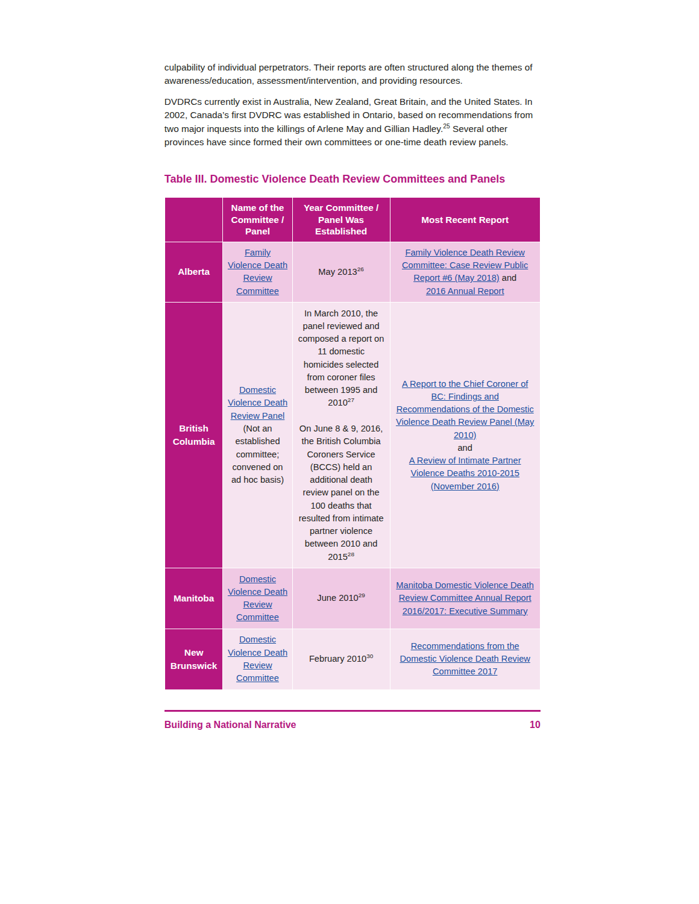culpability of individual perpetrators. Their reports are often structured along the themes of awareness/education, assessment/intervention, and providing resources.
DVDRCs currently exist in Australia, New Zealand, Great Britain, and the United States. In 2002, Canada’s first DVDRC was established in Ontario, based on recommendations from two major inquests into the killings of Arlene May and Gillian Hadley.25 Several other provinces have since formed their own committees or one-time death review panels.
Table III. Domestic Violence Death Review Committees and Panels
| | Name of the Committee / Panel | Year Committee / Panel Was Established | Most Recent Report |
| --- | --- | --- | --- |
| Alberta | Family Violence Death Review Committee | May 2013 26 | Family Violence Death Review Committee: Case Review Public Report #6 (May 2018) and 2016 Annual Report |
| British Columbia | Domestic Violence Death Review Panel (Not an established committee; convened on ad hoc basis) | In March 2010, the panel reviewed and composed a report on 11 domestic homicides selected from coroner files between 1995 and 2010 27 On June 8 & 9, 2016, the British Columbia Coroners Service (BCCS) held an additional death review panel on the 100 deaths that resulted from intimate partner violence between 2010 and 2015 28 | A Report to the Chief Coroner of BC: Findings and Recommendations of the Domestic Violence Death Review Panel (May 2010) and A Review of Intimate Partner Violence Deaths 2010-2015 (November 2016) |
| Manitoba | Domestic Violence Death Review Committee | June 2010 29 | Manitoba Domestic Violence Death Review Committee Annual Report 2016/2017: Executive Summary |
| New Brunswick | Domestic Violence Death Review Committee | February 2010 30 | Recommendations from the Domestic Violence Death Review Committee 2017 |
Building a National Narrative 10